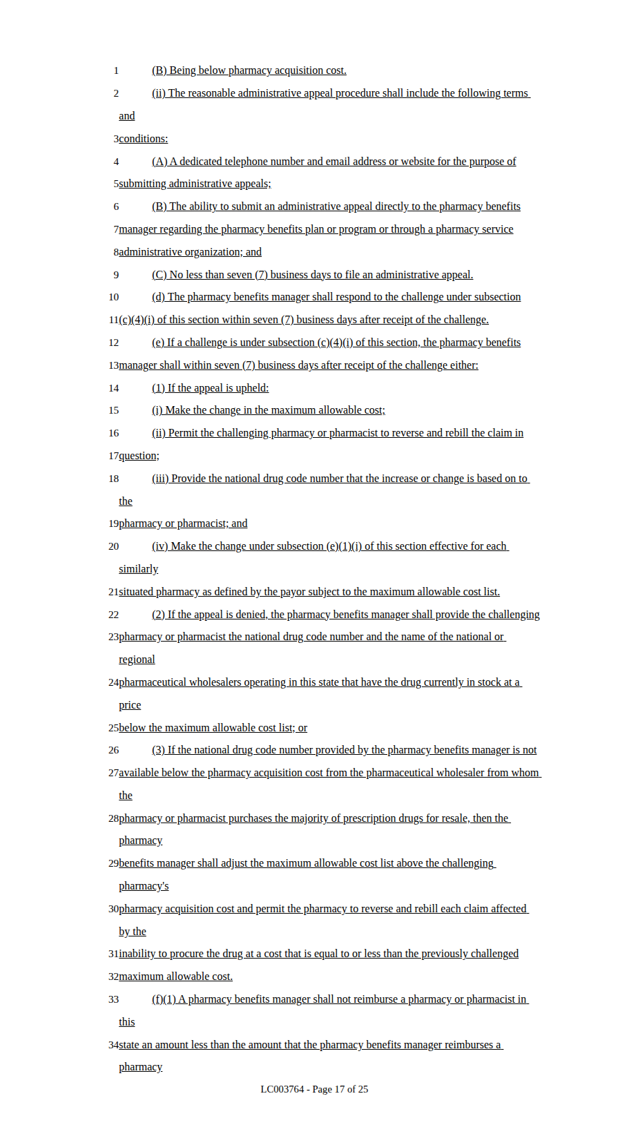| 1 | (B) Being below pharmacy acquisition cost. |
| 2 | (ii) The reasonable administrative appeal procedure shall include the following terms and |
| 3 | conditions: |
| 4 | (A) A dedicated telephone number and email address or website for the purpose of |
| 5 | submitting administrative appeals; |
| 6 | (B) The ability to submit an administrative appeal directly to the pharmacy benefits |
| 7 | manager regarding the pharmacy benefits plan or program or through a pharmacy service |
| 8 | administrative organization; and |
| 9 | (C) No less than seven (7) business days to file an administrative appeal. |
| 10 | (d) The pharmacy benefits manager shall respond to the challenge under subsection |
| 11 | (c)(4)(i) of this section within seven (7) business days after receipt of the challenge. |
| 12 | (e) If a challenge is under subsection (c)(4)(i) of this section, the pharmacy benefits |
| 13 | manager shall within seven (7) business days after receipt of the challenge either: |
| 14 | (1) If the appeal is upheld: |
| 15 | (i) Make the change in the maximum allowable cost; |
| 16 | (ii) Permit the challenging pharmacy or pharmacist to reverse and rebill the claim in |
| 17 | question; |
| 18 | (iii) Provide the national drug code number that the increase or change is based on to the |
| 19 | pharmacy or pharmacist; and |
| 20 | (iv) Make the change under subsection (e)(1)(i) of this section effective for each similarly |
| 21 | situated pharmacy as defined by the payor subject to the maximum allowable cost list. |
| 22 | (2) If the appeal is denied, the pharmacy benefits manager shall provide the challenging |
| 23 | pharmacy or pharmacist the national drug code number and the name of the national or regional |
| 24 | pharmaceutical wholesalers operating in this state that have the drug currently in stock at a price |
| 25 | below the maximum allowable cost list; or |
| 26 | (3) If the national drug code number provided by the pharmacy benefits manager is not |
| 27 | available below the pharmacy acquisition cost from the pharmaceutical wholesaler from whom the |
| 28 | pharmacy or pharmacist purchases the majority of prescription drugs for resale, then the pharmacy |
| 29 | benefits manager shall adjust the maximum allowable cost list above the challenging pharmacy's |
| 30 | pharmacy acquisition cost and permit the pharmacy to reverse and rebill each claim affected by the |
| 31 | inability to procure the drug at a cost that is equal to or less than the previously challenged |
| 32 | maximum allowable cost. |
| 33 | (f)(1) A pharmacy benefits manager shall not reimburse a pharmacy or pharmacist in this |
| 34 | state an amount less than the amount that the pharmacy benefits manager reimburses a pharmacy |
LC003764 - Page 17 of 25